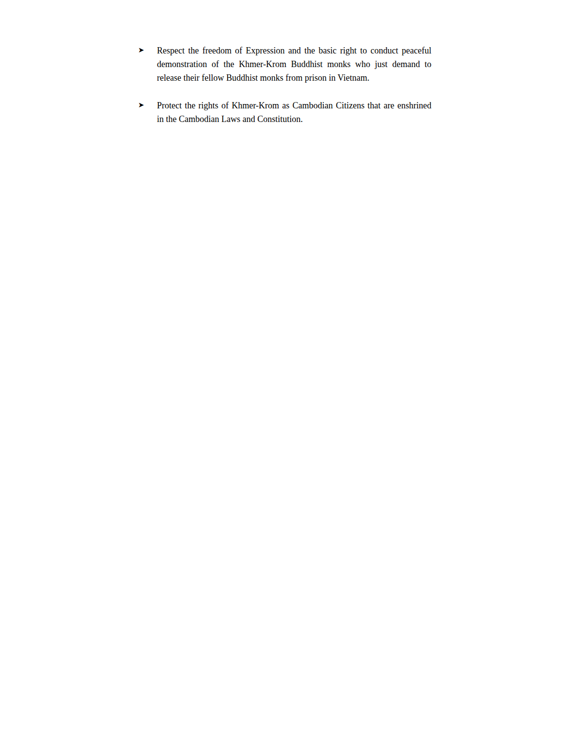Respect the freedom of Expression and the basic right to conduct peaceful demonstration of the Khmer-Krom Buddhist monks who just demand to release their fellow Buddhist monks from prison in Vietnam.
Protect the rights of Khmer-Krom as Cambodian Citizens that are enshrined in the Cambodian Laws and Constitution.